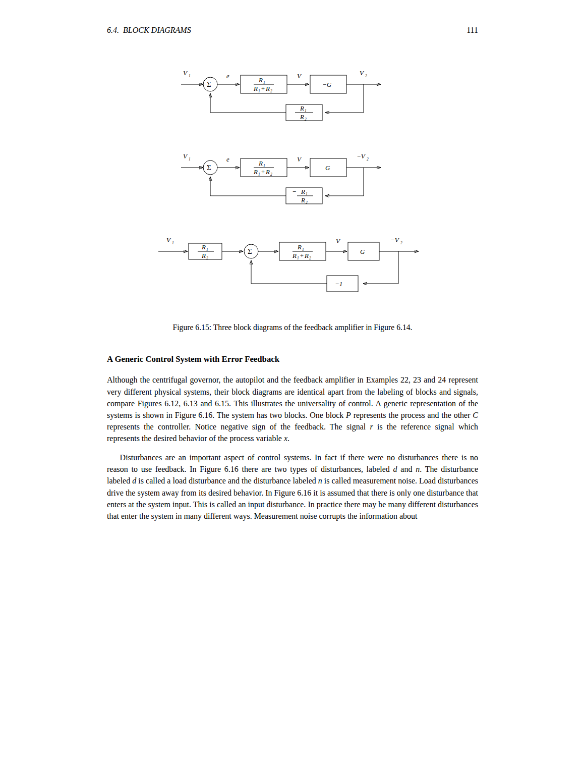6.4. BLOCK DIAGRAMS 111
V1 Σ e R1 R1 + R2 V −G V2 R1 R2 V1 Σ e R1 R1 + R2 V G −V2 − R1 R2 V1 R1 R2 Σ R1 R1 + R2 V G −V2 −1
Figure 6.15: Three block diagrams of the feedback amplifier in Figure 6.14.
A Generic Control System with Error Feedback
Although the centrifugal governor, the autopilot and the feedback amplifier in Examples 22, 23 and 24 represent very different physical systems, their block diagrams are identical apart from the labeling of blocks and signals, compare Figures 6.12, 6.13 and 6.15. This illustrates the universality of control. A generic representation of the systems is shown in Figure 6.16. The system has two blocks. One block P represents the process and the other C represents the controller. Notice negative sign of the feedback. The signal r is the reference signal which represents the desired behavior of the process variable x.
Disturbances are an important aspect of control systems. In fact if there were no disturbances there is no reason to use feedback. In Figure 6.16 there are two types of disturbances, labeled d and n. The disturbance labeled d is called a load disturbance and the disturbance labeled n is called measurement noise. Load disturbances drive the system away from its desired behavior. In Figure 6.16 it is assumed that there is only one disturbance that enters at the system input. This is called an input disturbance. In practice there may be many different disturbances that enter the system in many different ways. Measurement noise corrupts the information about